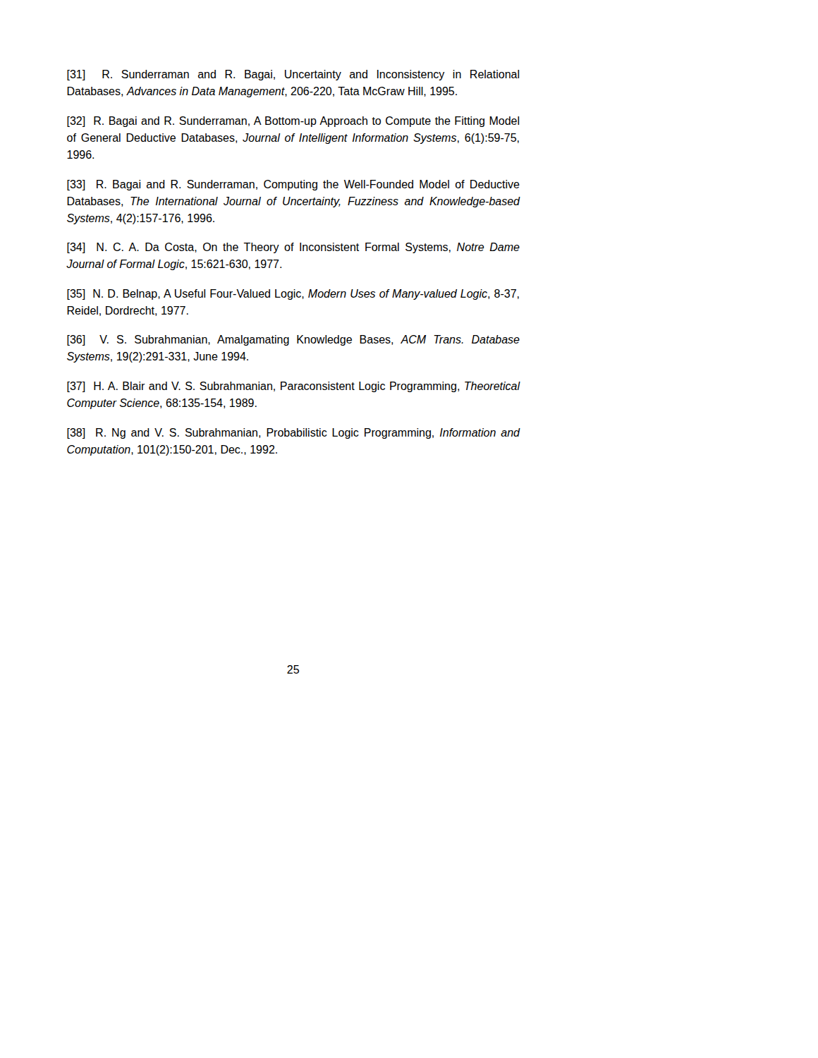[31] R. Sunderraman and R. Bagai, Uncertainty and Inconsistency in Relational Databases, Advances in Data Management, 206-220, Tata McGraw Hill, 1995.
[32] R. Bagai and R. Sunderraman, A Bottom-up Approach to Compute the Fitting Model of General Deductive Databases, Journal of Intelligent Information Systems, 6(1):59-75, 1996.
[33] R. Bagai and R. Sunderraman, Computing the Well-Founded Model of Deductive Databases, The International Journal of Uncertainty, Fuzziness and Knowledge-based Systems, 4(2):157-176, 1996.
[34] N. C. A. Da Costa, On the Theory of Inconsistent Formal Systems, Notre Dame Journal of Formal Logic, 15:621-630, 1977.
[35] N. D. Belnap, A Useful Four-Valued Logic, Modern Uses of Many-valued Logic, 8-37, Reidel, Dordrecht, 1977.
[36] V. S. Subrahmanian, Amalgamating Knowledge Bases, ACM Trans. Database Systems, 19(2):291-331, June 1994.
[37] H. A. Blair and V. S. Subrahmanian, Paraconsistent Logic Programming, Theoretical Computer Science, 68:135-154, 1989.
[38] R. Ng and V. S. Subrahmanian, Probabilistic Logic Programming, Information and Computation, 101(2):150-201, Dec., 1992.
25